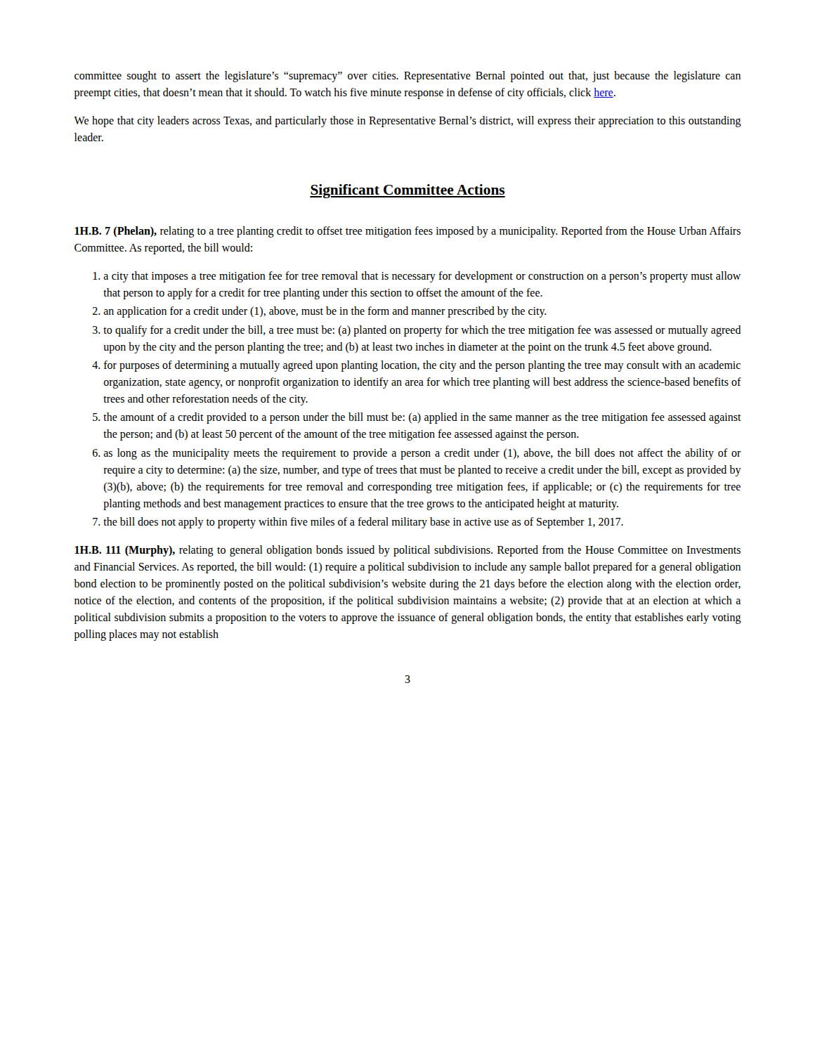committee sought to assert the legislature’s “supremacy” over cities. Representative Bernal pointed out that, just because the legislature can preempt cities, that doesn’t mean that it should. To watch his five minute response in defense of city officials, click here.
We hope that city leaders across Texas, and particularly those in Representative Bernal’s district, will express their appreciation to this outstanding leader.
Significant Committee Actions
1H.B. 7 (Phelan), relating to a tree planting credit to offset tree mitigation fees imposed by a municipality. Reported from the House Urban Affairs Committee. As reported, the bill would:
a city that imposes a tree mitigation fee for tree removal that is necessary for development or construction on a person’s property must allow that person to apply for a credit for tree planting under this section to offset the amount of the fee.
an application for a credit under (1), above, must be in the form and manner prescribed by the city.
to qualify for a credit under the bill, a tree must be: (a) planted on property for which the tree mitigation fee was assessed or mutually agreed upon by the city and the person planting the tree; and (b) at least two inches in diameter at the point on the trunk 4.5 feet above ground.
for purposes of determining a mutually agreed upon planting location, the city and the person planting the tree may consult with an academic organization, state agency, or nonprofit organization to identify an area for which tree planting will best address the science-based benefits of trees and other reforestation needs of the city.
the amount of a credit provided to a person under the bill must be: (a) applied in the same manner as the tree mitigation fee assessed against the person; and (b) at least 50 percent of the amount of the tree mitigation fee assessed against the person.
as long as the municipality meets the requirement to provide a person a credit under (1), above, the bill does not affect the ability of or require a city to determine: (a) the size, number, and type of trees that must be planted to receive a credit under the bill, except as provided by (3)(b), above; (b) the requirements for tree removal and corresponding tree mitigation fees, if applicable; or (c) the requirements for tree planting methods and best management practices to ensure that the tree grows to the anticipated height at maturity.
the bill does not apply to property within five miles of a federal military base in active use as of September 1, 2017.
1H.B. 111 (Murphy), relating to general obligation bonds issued by political subdivisions. Reported from the House Committee on Investments and Financial Services. As reported, the bill would: (1) require a political subdivision to include any sample ballot prepared for a general obligation bond election to be prominently posted on the political subdivision’s website during the 21 days before the election along with the election order, notice of the election, and contents of the proposition, if the political subdivision maintains a website; (2) provide that at an election at which a political subdivision submits a proposition to the voters to approve the issuance of general obligation bonds, the entity that establishes early voting polling places may not establish
3